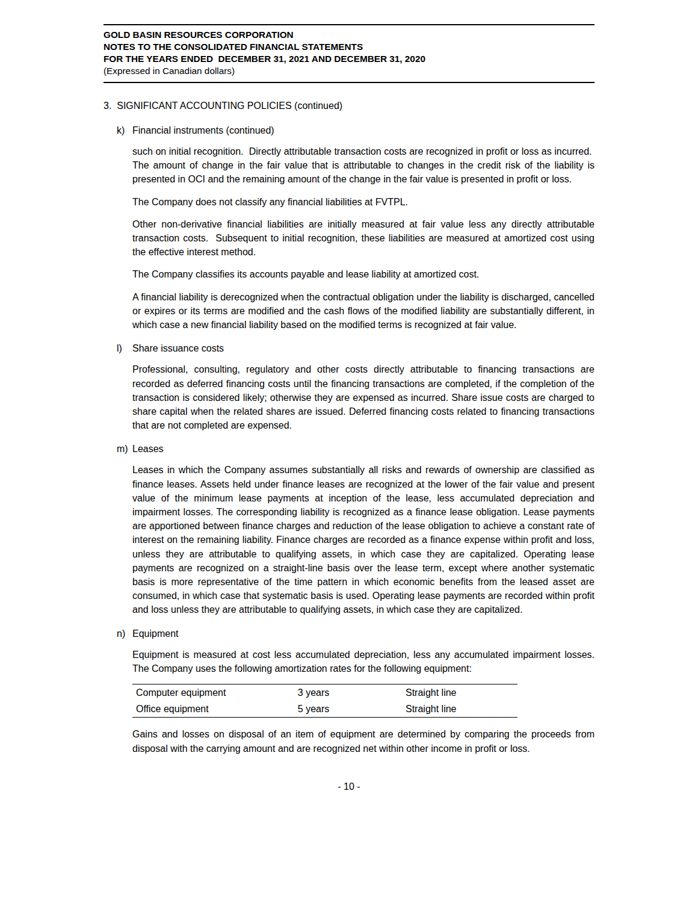GOLD BASIN RESOURCES CORPORATION
NOTES TO THE CONSOLIDATED FINANCIAL STATEMENTS
FOR THE YEARS ENDED DECEMBER 31, 2021 AND DECEMBER 31, 2020
(Expressed in Canadian dollars)
3. SIGNIFICANT ACCOUNTING POLICIES (continued)
k)
Financial instruments (continued)
such on initial recognition. Directly attributable transaction costs are recognized in profit or loss as incurred. The amount of change in the fair value that is attributable to changes in the credit risk of the liability is presented in OCI and the remaining amount of the change in the fair value is presented in profit or loss.
The Company does not classify any financial liabilities at FVTPL.
Other non-derivative financial liabilities are initially measured at fair value less any directly attributable transaction costs. Subsequent to initial recognition, these liabilities are measured at amortized cost using the effective interest method.
The Company classifies its accounts payable and lease liability at amortized cost.
A financial liability is derecognized when the contractual obligation under the liability is discharged, cancelled or expires or its terms are modified and the cash flows of the modified liability are substantially different, in which case a new financial liability based on the modified terms is recognized at fair value.
l)
Share issuance costs
Professional, consulting, regulatory and other costs directly attributable to financing transactions are recorded as deferred financing costs until the financing transactions are completed, if the completion of the transaction is considered likely; otherwise they are expensed as incurred. Share issue costs are charged to share capital when the related shares are issued. Deferred financing costs related to financing transactions that are not completed are expensed.
m)
Leases
Leases in which the Company assumes substantially all risks and rewards of ownership are classified as finance leases. Assets held under finance leases are recognized at the lower of the fair value and present value of the minimum lease payments at inception of the lease, less accumulated depreciation and impairment losses. The corresponding liability is recognized as a finance lease obligation. Lease payments are apportioned between finance charges and reduction of the lease obligation to achieve a constant rate of interest on the remaining liability. Finance charges are recorded as a finance expense within profit and loss, unless they are attributable to qualifying assets, in which case they are capitalized. Operating lease payments are recognized on a straight-line basis over the lease term, except where another systematic basis is more representative of the time pattern in which economic benefits from the leased asset are consumed, in which case that systematic basis is used. Operating lease payments are recorded within profit and loss unless they are attributable to qualifying assets, in which case they are capitalized.
n)
Equipment
Equipment is measured at cost less accumulated depreciation, less any accumulated impairment losses. The Company uses the following amortization rates for the following equipment:
| Computer equipment | 3 years | Straight line |
| Office equipment | 5 years | Straight line |
Gains and losses on disposal of an item of equipment are determined by comparing the proceeds from disposal with the carrying amount and are recognized net within other income in profit or loss.
- 10 -